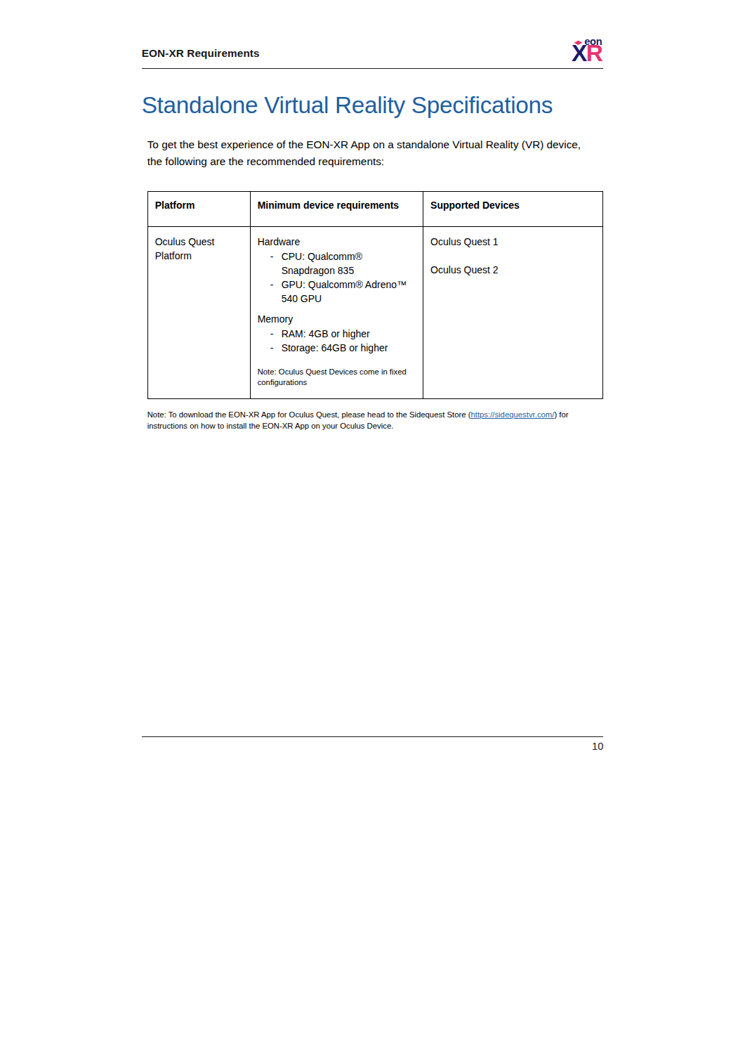EON-XR Requirements
◂▸ eon XR
Standalone Virtual Reality Specifications
To get the best experience of the EON-XR App on a standalone Virtual Reality (VR) device, the following are the recommended requirements:
| Platform | Minimum device requirements | Supported Devices |
| --- | --- | --- |
| Oculus Quest Platform | Hardware CPU: Qualcomm® Snapdragon 835 GPU: Qualcomm® Adreno™ 540 GPU Memory RAM: 4GB or higher Storage: 64GB or higher Note: Oculus Quest Devices come in fixed configurations | Oculus Quest 1 Oculus Quest 2 |
Note: To download the EON-XR App for Oculus Quest, please head to the Sidequest Store (https://sidequestvr.com/) for instructions on how to install the EON-XR App on your Oculus Device.
10